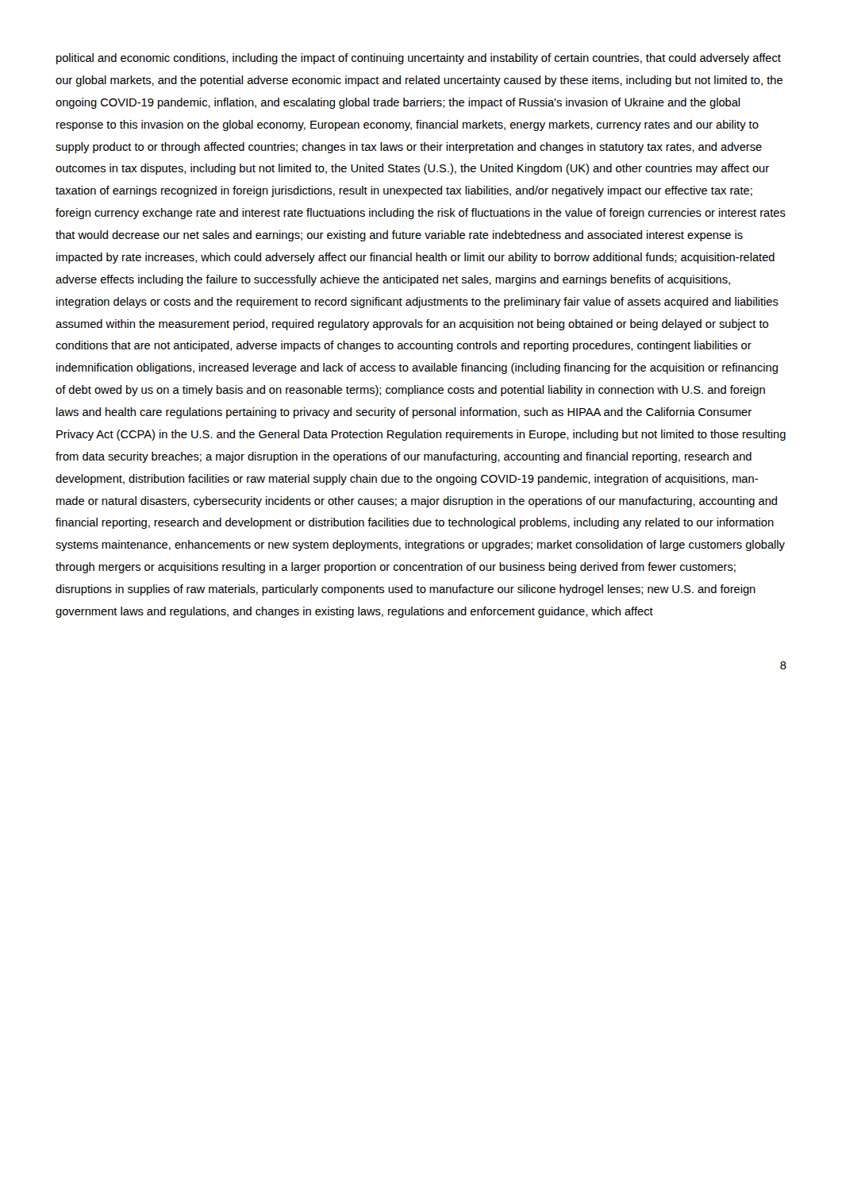political and economic conditions, including the impact of continuing uncertainty and instability of certain countries, that could adversely affect our global markets, and the potential adverse economic impact and related uncertainty caused by these items, including but not limited to, the ongoing COVID-19 pandemic, inflation, and escalating global trade barriers; the impact of Russia's invasion of Ukraine and the global response to this invasion on the global economy, European economy, financial markets, energy markets, currency rates and our ability to supply product to or through affected countries; changes in tax laws or their interpretation and changes in statutory tax rates, and adverse outcomes in tax disputes, including but not limited to, the United States (U.S.), the United Kingdom (UK) and other countries may affect our taxation of earnings recognized in foreign jurisdictions, result in unexpected tax liabilities, and/or negatively impact our effective tax rate; foreign currency exchange rate and interest rate fluctuations including the risk of fluctuations in the value of foreign currencies or interest rates that would decrease our net sales and earnings; our existing and future variable rate indebtedness and associated interest expense is impacted by rate increases, which could adversely affect our financial health or limit our ability to borrow additional funds; acquisition-related adverse effects including the failure to successfully achieve the anticipated net sales, margins and earnings benefits of acquisitions, integration delays or costs and the requirement to record significant adjustments to the preliminary fair value of assets acquired and liabilities assumed within the measurement period, required regulatory approvals for an acquisition not being obtained or being delayed or subject to conditions that are not anticipated, adverse impacts of changes to accounting controls and reporting procedures, contingent liabilities or indemnification obligations, increased leverage and lack of access to available financing (including financing for the acquisition or refinancing of debt owed by us on a timely basis and on reasonable terms); compliance costs and potential liability in connection with U.S. and foreign laws and health care regulations pertaining to privacy and security of personal information, such as HIPAA and the California Consumer Privacy Act (CCPA) in the U.S. and the General Data Protection Regulation requirements in Europe, including but not limited to those resulting from data security breaches; a major disruption in the operations of our manufacturing, accounting and financial reporting, research and development, distribution facilities or raw material supply chain due to the ongoing COVID-19 pandemic, integration of acquisitions, man-made or natural disasters, cybersecurity incidents or other causes; a major disruption in the operations of our manufacturing, accounting and financial reporting, research and development or distribution facilities due to technological problems, including any related to our information systems maintenance, enhancements or new system deployments, integrations or upgrades; market consolidation of large customers globally through mergers or acquisitions resulting in a larger proportion or concentration of our business being derived from fewer customers; disruptions in supplies of raw materials, particularly components used to manufacture our silicone hydrogel lenses; new U.S. and foreign government laws and regulations, and changes in existing laws, regulations and enforcement guidance, which affect
8